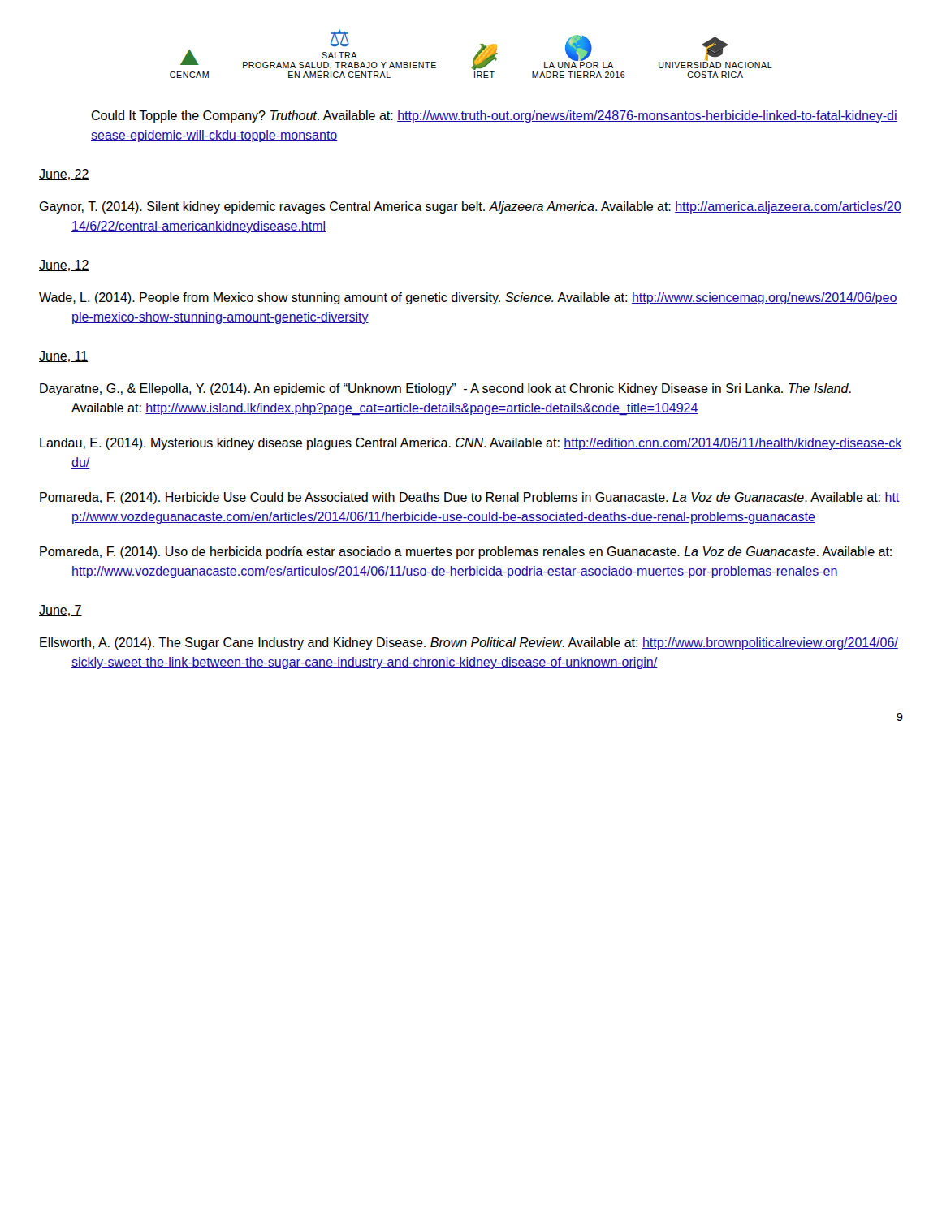⛰ CENCAM
⚖ SALTRA
PROGRAMA SALUD, TRABAJO Y AMBIENTE
EN AMÉRICA CENTRAL
🌽 IRET
🌎 LA UNA POR LA
MADRE TIERRA 2016
🎓 UNIVERSIDAD NACIONAL
COSTA RICA
Could It Topple the Company? Truthout. Available at: http://www.truth-out.org/news/item/24876-monsantos-herbicide-linked-to-fatal-kidney-disease-epidemic-will-ckdu-topple-monsanto
June, 22
Gaynor, T. (2014). Silent kidney epidemic ravages Central America sugar belt. Aljazeera America. Available at: http://america.aljazeera.com/articles/2014/6/22/central-americankidneydisease.html
June, 12
Wade, L. (2014). People from Mexico show stunning amount of genetic diversity. Science. Available at: http://www.sciencemag.org/news/2014/06/people-mexico-show-stunning-amount-genetic-diversity
June, 11
Dayaratne, G., & Ellepolla, Y. (2014). An epidemic of “Unknown Etiology” - A second look at Chronic Kidney Disease in Sri Lanka. The Island. Available at: http://www.island.lk/index.php?page_cat=article-details&page=article-details&code_title=104924
Landau, E. (2014). Mysterious kidney disease plagues Central America. CNN. Available at: http://edition.cnn.com/2014/06/11/health/kidney-disease-ckdu/
Pomareda, F. (2014). Herbicide Use Could be Associated with Deaths Due to Renal Problems in Guanacaste. La Voz de Guanacaste. Available at: http://www.vozdeguanacaste.com/en/articles/2014/06/11/herbicide-use-could-be-associated-deaths-due-renal-problems-guanacaste
Pomareda, F. (2014). Uso de herbicida podría estar asociado a muertes por problemas renales en Guanacaste. La Voz de Guanacaste. Available at: http://www.vozdeguanacaste.com/es/articulos/2014/06/11/uso-de-herbicida-podria-estar-asociado-muertes-por-problemas-renales-en
June, 7
Ellsworth, A. (2014). The Sugar Cane Industry and Kidney Disease. Brown Political Review. Available at: http://www.brownpoliticalreview.org/2014/06/sickly-sweet-the-link-between-the-sugar-cane-industry-and-chronic-kidney-disease-of-unknown-origin/
9